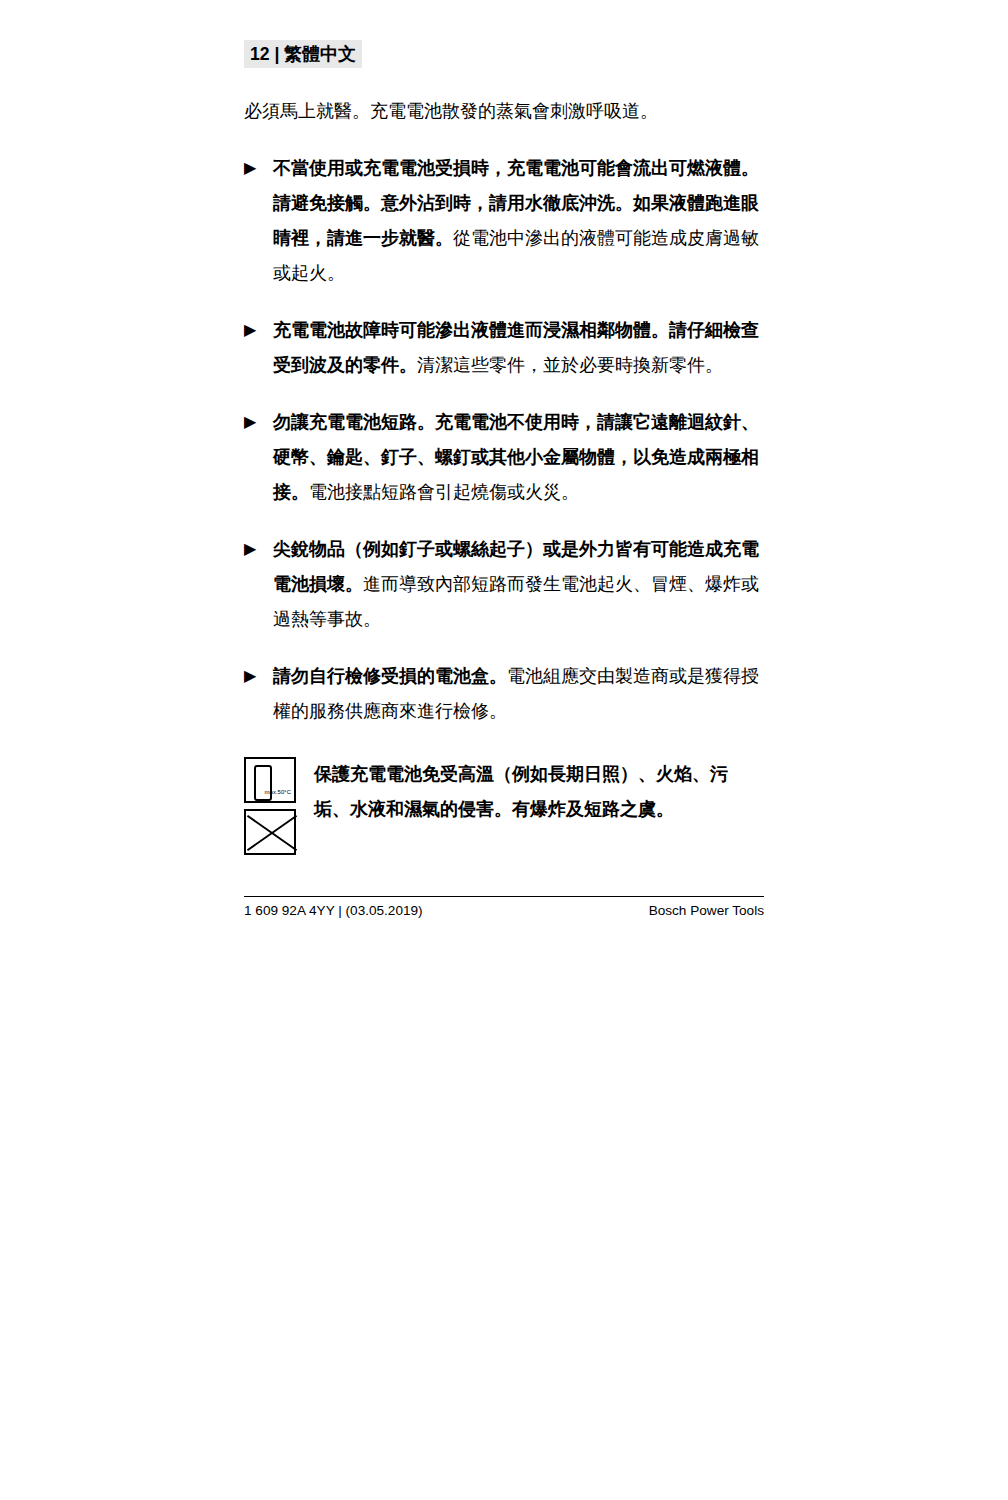12 | 繁體中文
必須馬上就醫。充電電池散發的蒸氣會刺激呼吸道。
不當使用或充電電池受損時，充電電池可能會流出可燃液體。請避免接觸。意外沾到時，請用水徹底沖洗。如果液體跑進眼睛裡，請進一步就醫。從電池中滲出的液體可能造成皮膚過敏或起火。
充電電池故障時可能滲出液體進而浸濕相鄰物體。請仔細檢查受到波及的零件。清潔這些零件，並於必要時換新零件。
勿讓充電電池短路。充電電池不使用時，請讓它遠離迴紋針、硬幣、鑰匙、釘子、螺釘或其他小金屬物體，以免造成兩極相接。電池接點短路會引起燒傷或火災。
尖銳物品（例如釘子或螺絲起子）或是外力皆有可能造成充電電池損壞。進而導致內部短路而發生電池起火、冒煙、爆炸或過熱等事故。
請勿自行檢修受損的電池盒。電池組應交由製造商或是獲得授權的服務供應商來進行檢修。
保護充電電池免受高溫（例如長期日照）、火焰、污垢、水液和濕氣的侵害。有爆炸及短路之虞。
1 609 92A 4YY | (03.05.2019) Bosch Power Tools